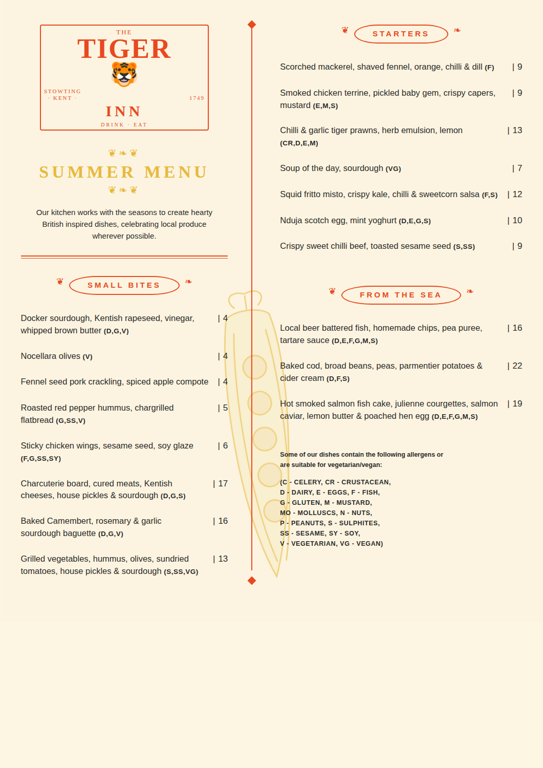THE TIGER 🐯
STOWTING
· KENT · 1749
INN DRINK · EAT
❦❧❦
Summer Menu
❦❧❦
Our kitchen works with the seasons to create hearty British inspired dishes, celebrating local produce wherever possible.
❦
Small Bites
❧
Docker sourdough, Kentish rapeseed, vinegar, whipped brown butter (D,G,V) |4
Nocellara olives (V) |4
Fennel seed pork crackling, spiced apple compote |4
Roasted red pepper hummus, chargrilled flatbread (G,SS,V) |5
Sticky chicken wings, sesame seed, soy glaze (F,G,SS,SY) |6
Charcuterie board, cured meats, Kentish cheeses, house pickles & sourdough (D,G,S) |17
Baked Camembert, rosemary & garlic sourdough baguette (D,G,V) |16
Grilled vegetables, hummus, olives, sundried tomatoes, house pickles & sourdough (S,SS,VG) |13
❦
Starters
❧
Scorched mackerel, shaved fennel, orange, chilli & dill (F) |9
Smoked chicken terrine, pickled baby gem, crispy capers, mustard (E,M,S) |9
Chilli & garlic tiger prawns, herb emulsion, lemon (CR,D,E,M) |13
Soup of the day, sourdough (VG) |7
Squid fritto misto, crispy kale, chilli & sweetcorn salsa (F,S) |12
Nduja scotch egg, mint yoghurt (D,E,G,S) |10
Crispy sweet chilli beef, toasted sesame seed (S,SS) |9
❦
From the Sea
❧
Local beer battered fish, homemade chips, pea puree, tartare sauce (D,E,F,G,M,S) |16
Baked cod, broad beans, peas, parmentier potatoes & cider cream (D,F,S) |22
Hot smoked salmon fish cake, julienne courgettes, salmon caviar, lemon butter & poached hen egg (D,E,F,G,M,S) |19
Some of our dishes contain the following allergens or are suitable for vegetarian/vegan:
(C - CELERY, CR - CRUSTACEAN,
D - DAIRY, E - EGGS, F - FISH,
G - GLUTEN, M - MUSTARD,
MO - MOLLUSCS, N - NUTS,
P - PEANUTS, S - SULPHITES,
SS - SESAME, SY - SOY,
V - VEGETARIAN, VG - VEGAN)